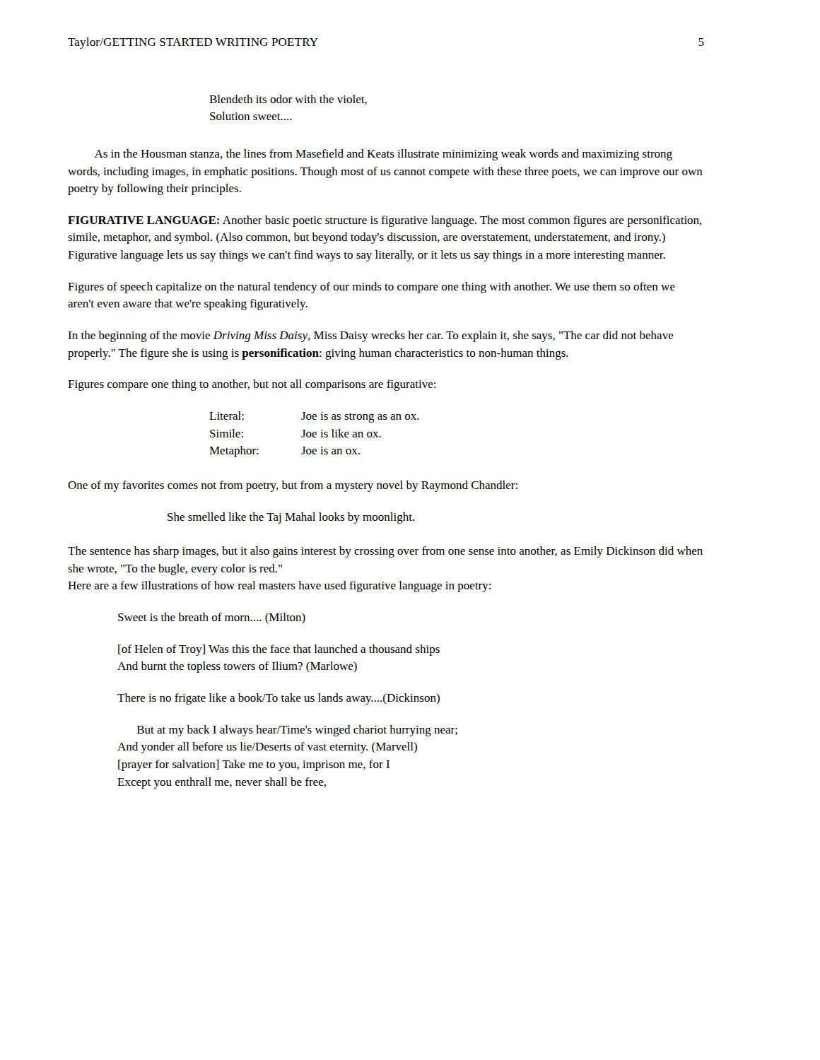Taylor/GETTING STARTED WRITING POETRY 5
Blendeth its odor with the violet,
Solution sweet....
As in the Housman stanza, the lines from Masefield and Keats illustrate minimizing weak words and maximizing strong words, including images, in emphatic positions. Though most of us cannot compete with these three poets, we can improve our own poetry by following their principles.
FIGURATIVE LANGUAGE: Another basic poetic structure is figurative language. The most common figures are personification, simile, metaphor, and symbol. (Also common, but beyond today's discussion, are overstatement, understatement, and irony.) Figurative language lets us say things we can't find ways to say literally, or it lets us say things in a more interesting manner.
Figures of speech capitalize on the natural tendency of our minds to compare one thing with another. We use them so often we aren't even aware that we're speaking figuratively.
In the beginning of the movie Driving Miss Daisy, Miss Daisy wrecks her car. To explain it, she says, "The car did not behave properly." The figure she is using is personification: giving human characteristics to non-human things.
Figures compare one thing to another, but not all comparisons are figurative:
| Literal: | Joe is as strong as an ox. |
| Simile: | Joe is like an ox. |
| Metaphor: | Joe is an ox. |
One of my favorites comes not from poetry, but from a mystery novel by Raymond Chandler:
She smelled like the Taj Mahal looks by moonlight.
The sentence has sharp images, but it also gains interest by crossing over from one sense into another, as Emily Dickinson did when she wrote, "To the bugle, every color is red."
Here are a few illustrations of how real masters have used figurative language in poetry:
Sweet is the breath of morn.... (Milton)
[of Helen of Troy] Was this the face that launched a thousand ships
And burnt the topless towers of Ilium? (Marlowe)
There is no frigate like a book/To take us lands away....(Dickinson)
But at my back I always hear/Time's winged chariot hurrying near;
And yonder all before us lie/Deserts of vast eternity. (Marvell)
[prayer for salvation] Take me to you, imprison me, for I
Except you enthrall me, never shall be free,